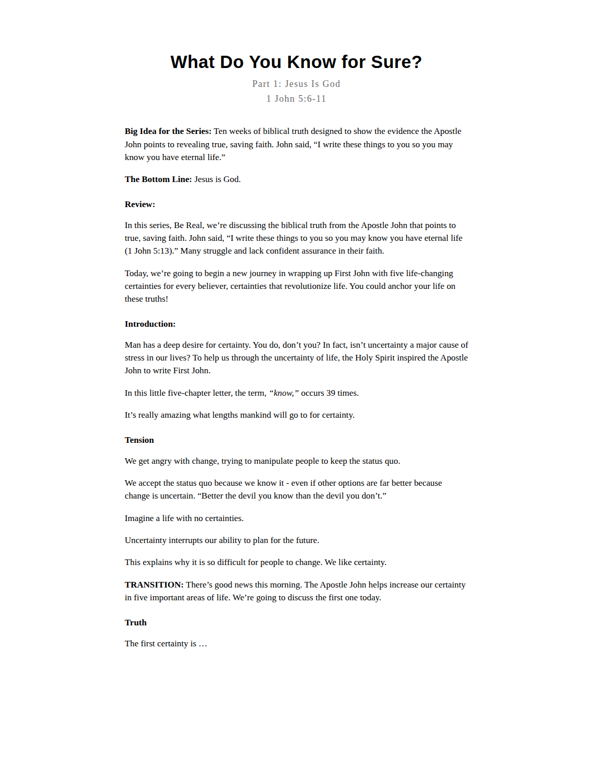What Do You Know for Sure?
Part 1: Jesus Is God 1 John 5:6-11
Big Idea for the Series: Ten weeks of biblical truth designed to show the evidence the Apostle John points to revealing true, saving faith. John said, “I write these things to you so you may know you have eternal life.”
The Bottom Line: Jesus is God.
Review:
In this series, Be Real, we’re discussing the biblical truth from the Apostle John that points to true, saving faith. John said, “I write these things to you so you may know you have eternal life (1 John 5:13).” Many struggle and lack confident assurance in their faith.
Today, we’re going to begin a new journey in wrapping up First John with five life-changing certainties for every believer, certainties that revolutionize life. You could anchor your life on these truths!
Introduction:
Man has a deep desire for certainty. You do, don’t you? In fact, isn’t uncertainty a major cause of stress in our lives? To help us through the uncertainty of life, the Holy Spirit inspired the Apostle John to write First John.
In this little five-chapter letter, the term, “know,” occurs 39 times.
It’s really amazing what lengths mankind will go to for certainty.
Tension
We get angry with change, trying to manipulate people to keep the status quo.
We accept the status quo because we know it - even if other options are far better because change is uncertain. “Better the devil you know than the devil you don’t.”
Imagine a life with no certainties.
Uncertainty interrupts our ability to plan for the future.
This explains why it is so difficult for people to change. We like certainty.
TRANSITION: There’s good news this morning. The Apostle John helps increase our certainty in five important areas of life. We’re going to discuss the first one today.
Truth
The first certainty is …